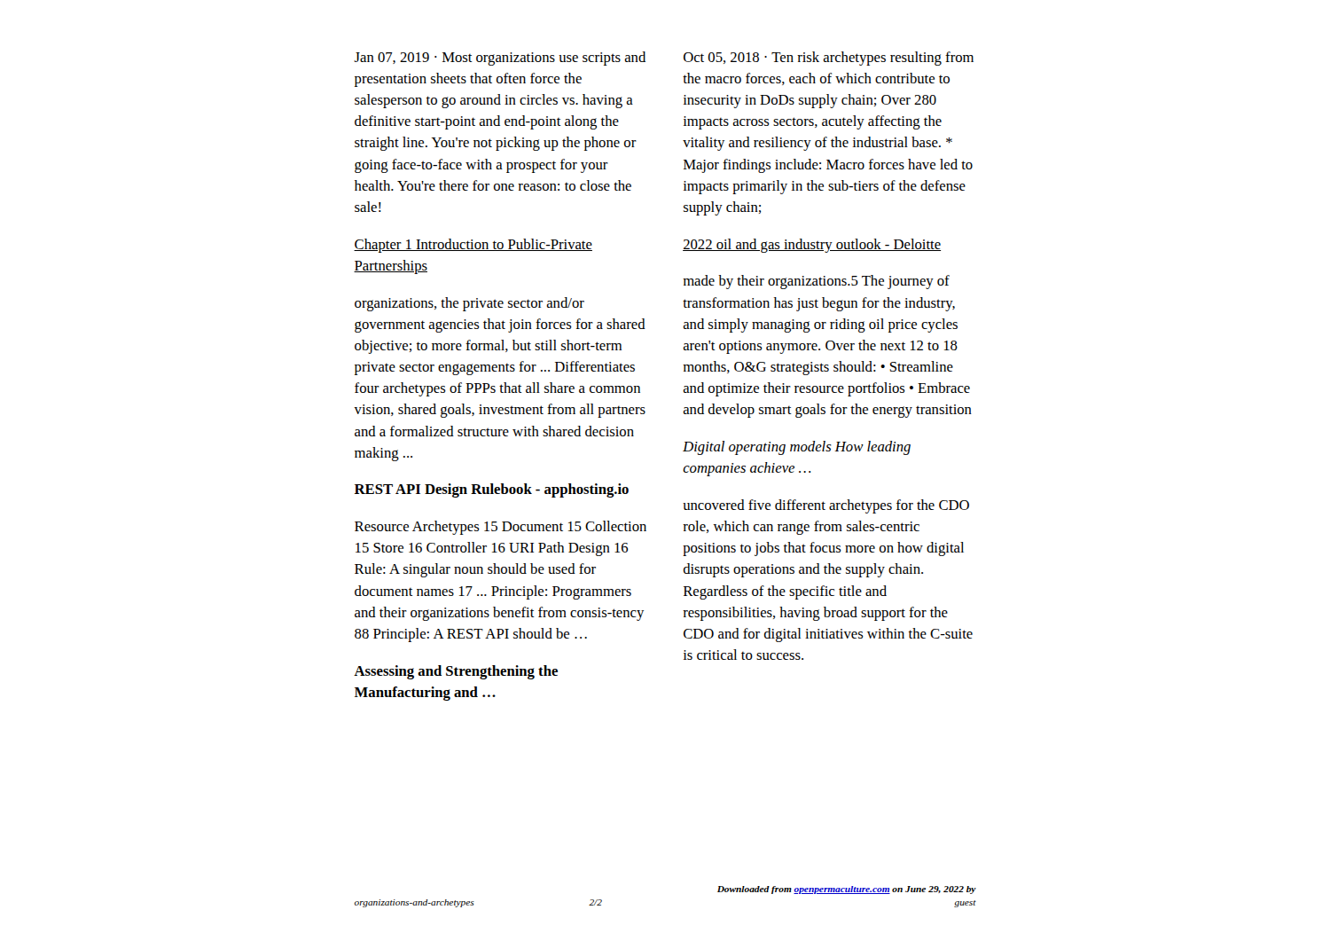Jan 07, 2019 · Most organizations use scripts and presentation sheets that often force the salesperson to go around in circles vs. having a definitive start-point and end-point along the straight line. You're not picking up the phone or going face-to-face with a prospect for your health. You're there for one reason: to close the sale!
Chapter 1 Introduction to Public-Private Partnerships
organizations, the private sector and/or government agencies that join forces for a shared objective; to more formal, but still short-term private sector engagements for ... Differentiates four archetypes of PPPs that all share a common vision, shared goals, investment from all partners and a formalized structure with shared decision making ...
REST API Design Rulebook - apphosting.io
Resource Archetypes 15 Document 15 Collection 15 Store 16 Controller 16 URI Path Design 16 Rule: A singular noun should be used for document names 17 ... Principle: Programmers and their organizations benefit from consis-tency 88 Principle: A REST API should be …
Assessing and Strengthening the Manufacturing and …
Oct 05, 2018 · Ten risk archetypes resulting from the macro forces, each of which contribute to insecurity in DoDs supply chain; Over 280 impacts across sectors, acutely affecting the vitality and resiliency of the industrial base. * Major findings include: Macro forces have led to impacts primarily in the sub-tiers of the defense supply chain;
2022 oil and gas industry outlook - Deloitte
made by their organizations.5 The journey of transformation has just begun for the industry, and simply managing or riding oil price cycles aren't options anymore. Over the next 12 to 18 months, O&G strategists should: • Streamline and optimize their resource portfolios • Embrace and develop smart goals for the energy transition
Digital operating models How leading companies achieve …
uncovered five different archetypes for the CDO role, which can range from sales-centric positions to jobs that focus more on how digital disrupts operations and the supply chain. Regardless of the specific title and responsibilities, having broad support for the CDO and for digital initiatives within the C-suite is critical to success.
organizations-and-archetypes
2/2
Downloaded from openpermaculture.com on June 29, 2022 by
guest